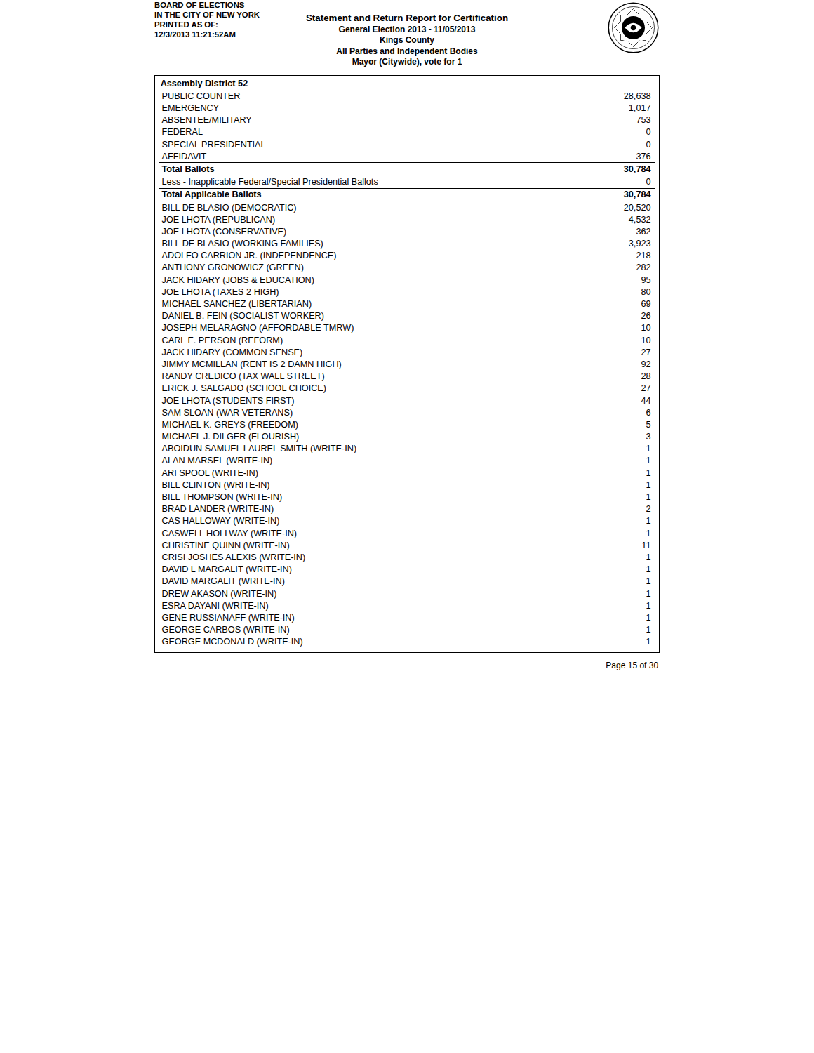BOARD OF ELECTIONS
IN THE CITY OF NEW YORK
PRINTED AS OF:
12/3/2013 11:21:52AM
Statement and Return Report for Certification
General Election 2013 - 11/05/2013
Kings County
All Parties and Independent Bodies
Mayor (Citywide), vote for 1
Assembly District 52
| PUBLIC COUNTER | 28,638 |
| EMERGENCY | 1,017 |
| ABSENTEE/MILITARY | 753 |
| FEDERAL | 0 |
| SPECIAL PRESIDENTIAL | 0 |
| AFFIDAVIT | 376 |
| Total Ballots | 30,784 |
| Less - Inapplicable Federal/Special Presidential Ballots | 0 |
| Total Applicable Ballots | 30,784 |
| BILL DE BLASIO (DEMOCRATIC) | 20,520 |
| JOE LHOTA (REPUBLICAN) | 4,532 |
| JOE LHOTA (CONSERVATIVE) | 362 |
| BILL DE BLASIO (WORKING FAMILIES) | 3,923 |
| ADOLFO CARRION JR. (INDEPENDENCE) | 218 |
| ANTHONY GRONOWICZ (GREEN) | 282 |
| JACK HIDARY (JOBS & EDUCATION) | 95 |
| JOE LHOTA (TAXES 2 HIGH) | 80 |
| MICHAEL SANCHEZ (LIBERTARIAN) | 69 |
| DANIEL B. FEIN (SOCIALIST WORKER) | 26 |
| JOSEPH MELARAGNO (AFFORDABLE TMRW) | 10 |
| CARL E. PERSON (REFORM) | 10 |
| JACK HIDARY (COMMON SENSE) | 27 |
| JIMMY MCMILLAN (RENT IS 2 DAMN HIGH) | 92 |
| RANDY CREDICO (TAX WALL STREET) | 28 |
| ERICK J. SALGADO (SCHOOL CHOICE) | 27 |
| JOE LHOTA (STUDENTS FIRST) | 44 |
| SAM SLOAN (WAR VETERANS) | 6 |
| MICHAEL K. GREYS (FREEDOM) | 5 |
| MICHAEL J. DILGER (FLOURISH) | 3 |
| ABOIDUN SAMUEL LAUREL SMITH (WRITE-IN) | 1 |
| ALAN MARSEL (WRITE-IN) | 1 |
| ARI SPOOL (WRITE-IN) | 1 |
| BILL CLINTON (WRITE-IN) | 1 |
| BILL THOMPSON (WRITE-IN) | 1 |
| BRAD LANDER (WRITE-IN) | 2 |
| CAS HALLOWAY (WRITE-IN) | 1 |
| CASWELL HOLLWAY (WRITE-IN) | 1 |
| CHRISTINE QUINN (WRITE-IN) | 11 |
| CRISI JOSHES ALEXIS (WRITE-IN) | 1 |
| DAVID L MARGALIT (WRITE-IN) | 1 |
| DAVID MARGALIT (WRITE-IN) | 1 |
| DREW AKASON (WRITE-IN) | 1 |
| ESRA DAYANI (WRITE-IN) | 1 |
| GENE RUSSIANAFF (WRITE-IN) | 1 |
| GEORGE CARBOS (WRITE-IN) | 1 |
| GEORGE MCDONALD (WRITE-IN) | 1 |
Page 15 of 30